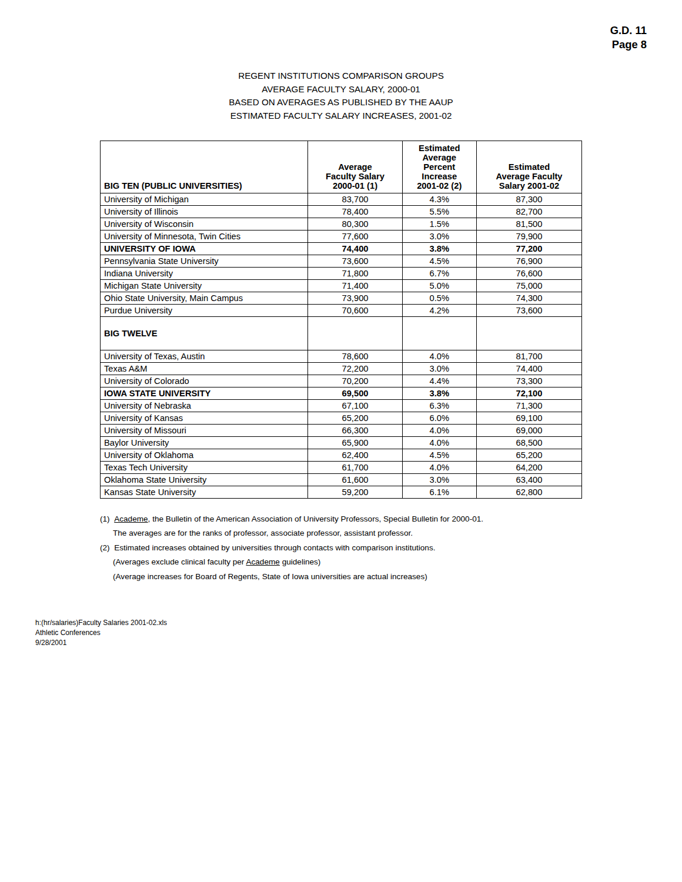G.D. 11
Page 8
REGENT INSTITUTIONS COMPARISON GROUPS
AVERAGE FACULTY SALARY, 2000-01
BASED ON AVERAGES AS PUBLISHED BY THE AAUP
ESTIMATED FACULTY SALARY INCREASES, 2001-02
| BIG TEN (PUBLIC UNIVERSITIES) | Average Faculty Salary 2000-01 (1) | Estimated Average Percent Increase 2001-02 (2) | Estimated Average Faculty Salary 2001-02 |
| --- | --- | --- | --- |
| University of Michigan | 83,700 | 4.3% | 87,300 |
| University of Illinois | 78,400 | 5.5% | 82,700 |
| University of Wisconsin | 80,300 | 1.5% | 81,500 |
| University of Minnesota, Twin Cities | 77,600 | 3.0% | 79,900 |
| UNIVERSITY OF IOWA | 74,400 | 3.8% | 77,200 |
| Pennsylvania State University | 73,600 | 4.5% | 76,900 |
| Indiana University | 71,800 | 6.7% | 76,600 |
| Michigan State University | 71,400 | 5.0% | 75,000 |
| Ohio State University, Main Campus | 73,900 | 0.5% | 74,300 |
| Purdue University | 70,600 | 4.2% | 73,600 |
| BIG TWELVE | | | |
| University of Texas, Austin | 78,600 | 4.0% | 81,700 |
| Texas A&M | 72,200 | 3.0% | 74,400 |
| University of Colorado | 70,200 | 4.4% | 73,300 |
| IOWA STATE UNIVERSITY | 69,500 | 3.8% | 72,100 |
| University of Nebraska | 67,100 | 6.3% | 71,300 |
| University of Kansas | 65,200 | 6.0% | 69,100 |
| University of Missouri | 66,300 | 4.0% | 69,000 |
| Baylor University | 65,900 | 4.0% | 68,500 |
| University of Oklahoma | 62,400 | 4.5% | 65,200 |
| Texas Tech University | 61,700 | 4.0% | 64,200 |
| Oklahoma State University | 61,600 | 3.0% | 63,400 |
| Kansas State University | 59,200 | 6.1% | 62,800 |
(1) Academe, the Bulletin of the American Association of University Professors, Special Bulletin for 2000-01.
The averages are for the ranks of professor, associate professor, assistant professor.
(2) Estimated increases obtained by universities through contacts with comparison institutions.
(Averages exclude clinical faculty per Academe guidelines)
(Average increases for Board of Regents, State of Iowa universities are actual increases)
h:(hr/salaries)Faculty Salaries 2001-02.xls
Athletic Conferences
9/28/2001